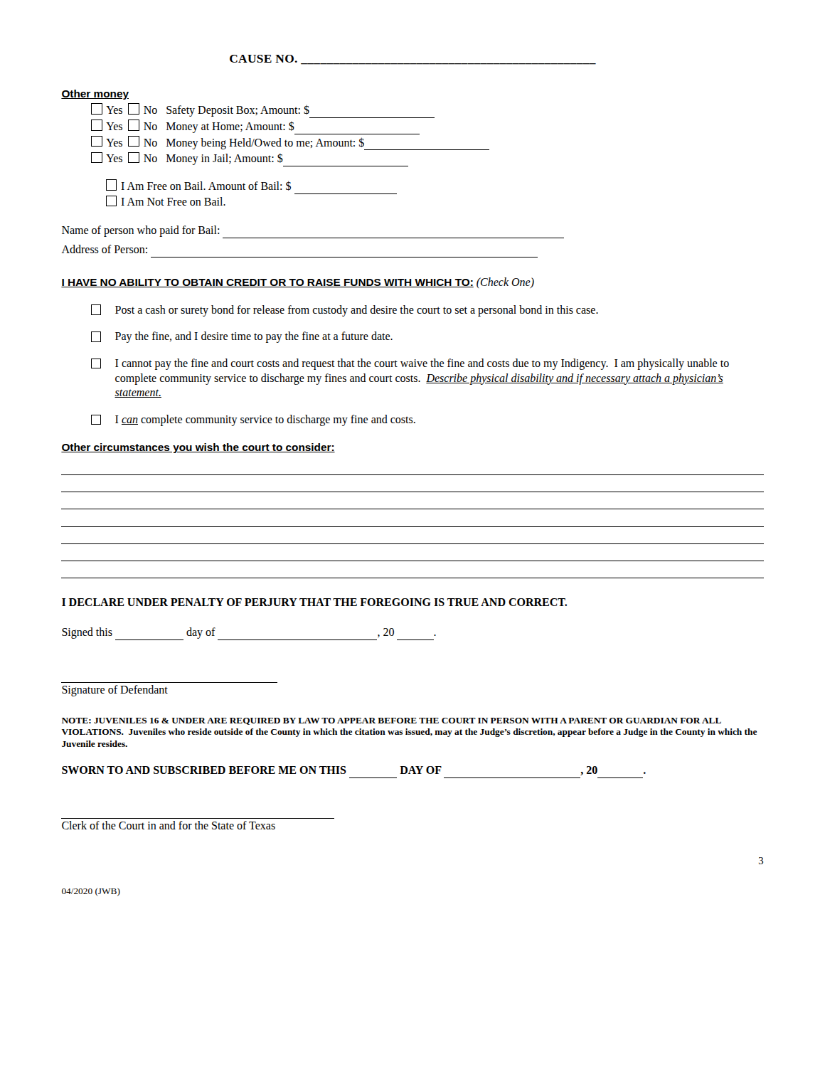CAUSE NO. ______________________________________________
Other money
Yes No Safety Deposit Box; Amount: $
Yes No Money at Home; Amount: $
Yes No Money being Held/Owed to me; Amount: $
Yes No Money in Jail; Amount: $
I Am Free on Bail. Amount of Bail: $
I Am Not Free on Bail.
Name of person who paid for Bail:
Address of Person:
I HAVE NO ABILITY TO OBTAIN CREDIT OR TO RAISE FUNDS WITH WHICH TO: (Check One)
Post a cash or surety bond for release from custody and desire the court to set a personal bond in this case.
Pay the fine, and I desire time to pay the fine at a future date.
I cannot pay the fine and court costs and request that the court waive the fine and costs due to my Indigency. I am physically unable to complete community service to discharge my fines and court costs. Describe physical disability and if necessary attach a physician’s statement.
I can complete community service to discharge my fine and costs.
Other circumstances you wish the court to consider:
I DECLARE UNDER PENALTY OF PERJURY THAT THE FOREGOING IS TRUE AND CORRECT.
Signed this day of , 20 .
Signature of Defendant
NOTE: JUVENILES 16 & UNDER ARE REQUIRED BY LAW TO APPEAR BEFORE THE COURT IN PERSON WITH A PARENT OR GUARDIAN FOR ALL VIOLATIONS. Juveniles who reside outside of the County in which the citation was issued, may at the Judge’s discretion, appear before a Judge in the County in which the Juvenile resides.
SWORN TO AND SUBSCRIBED BEFORE ME ON THIS DAY OF , 20 .
Clerk of the Court in and for the State of Texas
3
04/2020 (JWB)